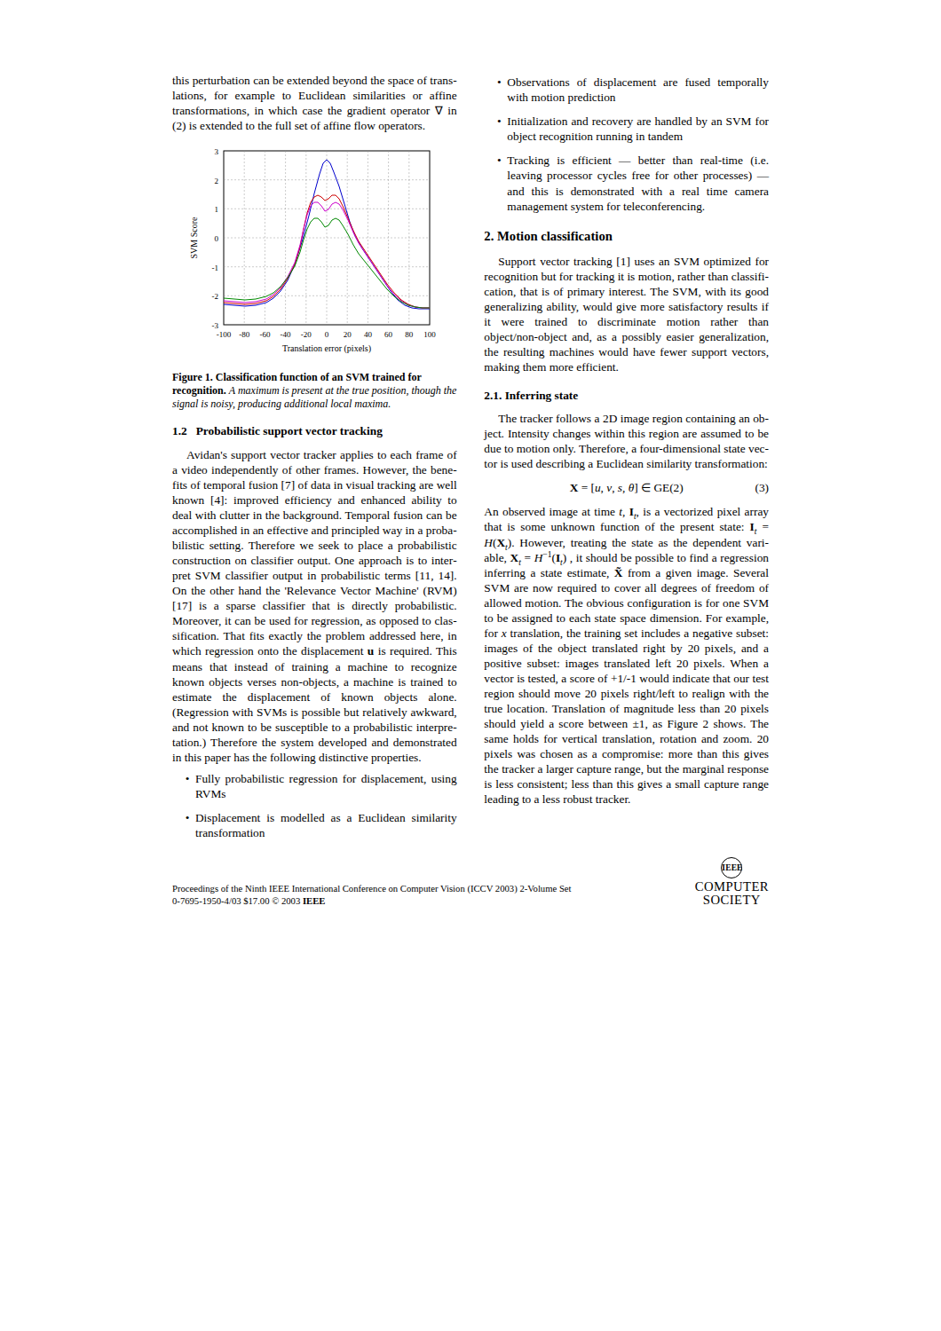this perturbation can be extended beyond the space of translations, for example to Euclidean similarities or affine transformations, in which case the gradient operator ∇ in (2) is extended to the full set of affine flow operators.
3 2 1 0 -1 -2 -3 -100 -80 -60 -40 -20 0 20 40 60 80 100 Translation error (pixels) SVM Score
Figure 1. Classification function of an SVM trained for recognition. A maximum is present at the true position, though the signal is noisy, producing additional local maxima.
1.2 Probabilistic support vector tracking
Avidan's support vector tracker applies to each frame of a video independently of other frames. However, the benefits of temporal fusion [7] of data in visual tracking are well known [4]: improved efficiency and enhanced ability to deal with clutter in the background. Temporal fusion can be accomplished in an effective and principled way in a probabilistic setting. Therefore we seek to place a probabilistic construction on classifier output. One approach is to interpret SVM classifier output in probabilistic terms [11, 14]. On the other hand the 'Relevance Vector Machine' (RVM) [17] is a sparse classifier that is directly probabilistic. Moreover, it can be used for regression, as opposed to classification. That fits exactly the problem addressed here, in which regression onto the displacement u is required. This means that instead of training a machine to recognize known objects verses non-objects, a machine is trained to estimate the displacement of known objects alone. (Regression with SVMs is possible but relatively awkward, and not known to be susceptible to a probabilistic interpretation.) Therefore the system developed and demonstrated in this paper has the following distinctive properties.
Fully probabilistic regression for displacement, using RVMs
Displacement is modelled as a Euclidean similarity transformation
Observations of displacement are fused temporally with motion prediction
Initialization and recovery are handled by an SVM for object recognition running in tandem
Tracking is efficient — better than real-time (i.e. leaving processor cycles free for other processes) — and this is demonstrated with a real time camera management system for teleconferencing.
2. Motion classification
Support vector tracking [1] uses an SVM optimized for recognition but for tracking it is motion, rather than classification, that is of primary interest. The SVM, with its good generalizing ability, would give more satisfactory results if it were trained to discriminate motion rather than object/non-object and, as a possibly easier generalization, the resulting machines would have fewer support vectors, making them more efficient.
2.1. Inferring state
The tracker follows a 2D image region containing an object. Intensity changes within this region are assumed to be due to motion only. Therefore, a four-dimensional state vector is used describing a Euclidean similarity transformation:
X = [u, v, s, θ] ∈ GE(2) (3)
An observed image at time t, It, is a vectorized pixel array that is some unknown function of the present state: It = H(Xt). However, treating the state as the dependent variable, Xt = H−1(It) , it should be possible to find a regression inferring a state estimate, X̃ from a given image. Several SVM are now required to cover all degrees of freedom of allowed motion. The obvious configuration is for one SVM to be assigned to each state space dimension. For example, for x translation, the training set includes a negative subset: images of the object translated right by 20 pixels, and a positive subset: images translated left 20 pixels. When a vector is tested, a score of +1/-1 would indicate that our test region should move 20 pixels right/left to realign with the true location. Translation of magnitude less than 20 pixels should yield a score between ±1, as Figure 2 shows. The same holds for vertical translation, rotation and zoom. 20 pixels was chosen as a compromise: more than this gives the tracker a larger capture range, but the marginal response is less consistent; less than this gives a small capture range leading to a less robust tracker.
Proceedings of the Ninth IEEE International Conference on Computer Vision (ICCV 2003) 2-Volume Set
0-7695-1950-4/03 $17.00 © 2003 IEEE
IEEE
COMPUTER
SOCIETY